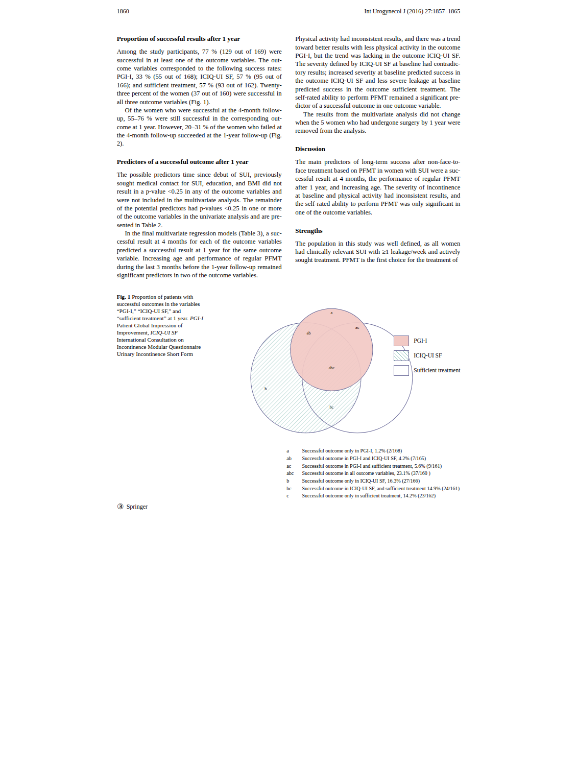1860
Int Urogynecol J (2016) 27:1857–1865
Proportion of successful results after 1 year
Among the study participants, 77 % (129 out of 169) were successful in at least one of the outcome variables. The outcome variables corresponded to the following success rates: PGI-I, 33 % (55 out of 168); ICIQ-UI SF, 57 % (95 out of 166); and sufficient treatment, 57 % (93 out of 162). Twenty-three percent of the women (37 out of 160) were successful in all three outcome variables (Fig. 1).
Of the women who were successful at the 4-month follow-up, 55–76 % were still successful in the corresponding outcome at 1 year. However, 20–31 % of the women who failed at the 4-month follow-up succeeded at the 1-year follow-up (Fig. 2).
Predictors of a successful outcome after 1 year
The possible predictors time since debut of SUI, previously sought medical contact for SUI, education, and BMI did not result in a p-value <0.25 in any of the outcome variables and were not included in the multivariate analysis. The remainder of the potential predictors had p-values <0.25 in one or more of the outcome variables in the univariate analysis and are presented in Table 2.
In the final multivariate regression models (Table 3), a successful result at 4 months for each of the outcome variables predicted a successful result at 1 year for the same outcome variable. Increasing age and performance of regular PFMT during the last 3 months before the 1-year follow-up remained significant predictors in two of the outcome variables.
Physical activity had inconsistent results, and there was a trend toward better results with less physical activity in the outcome PGI-I, but the trend was lacking in the outcome ICIQ-UI SF. The severity defined by ICIQ-UI SF at baseline had contradictory results; increased severity at baseline predicted success in the outcome ICIQ-UI SF and less severe leakage at baseline predicted success in the outcome sufficient treatment. The self-rated ability to perform PFMT remained a significant predictor of a successful outcome in one outcome variable.
The results from the multivariate analysis did not change when the 5 women who had undergone surgery by 1 year were removed from the analysis.
Discussion
The main predictors of long-term success after non-face-to-face treatment based on PFMT in women with SUI were a successful result at 4 months, the performance of regular PFMT after 1 year, and increasing age. The severity of incontinence at baseline and physical activity had inconsistent results, and the self-rated ability to perform PFMT was only significant in one of the outcome variables.
Strengths
The population in this study was well defined, as all women had clinically relevant SUI with ≥1 leakage/week and actively sought treatment. PFMT is the first choice for the treatment of
Fig. 1 Proportion of patients with successful outcomes in the variables “PGI-I,” “ICIQ-UI SF,” and “sufficient treatment” at 1 year. PGI-I Patient Global Impression of Improvement, ICIQ-UI SF International Consultation on Incontinence Modular Questionnaire Urinary Incontinence Short Form
a ab ac abc b bc c
PGI-I
ICIQ-UI SF
Sufficient treatment
aSuccessful outcome only in PGI-I, 1.2% (2/168)
ab Successful outcome in PGI-I and ICIQ-UI SF, 4.2% (7/165)
ac Successful outcome in PGI-I and sufficient treatment, 5.6% (9/161)
abc Successful outcome in all outcome variables, 23.1% (37/160 )
bSuccessful outcome only in ICIQ-UI SF, 16.3% (27/166)
bc Successful outcome in ICIQ-UI SF, and sufficient treatment 14.9% (24/161)
cSuccessful outcome only in sufficient treatment, 14.2% (23/162)
③ Springer